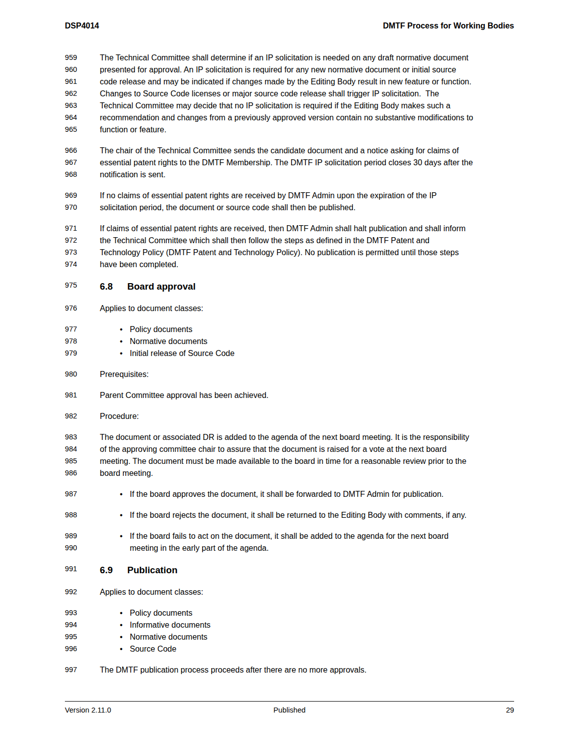DSP4014
DMTF Process for Working Bodies
959
The Technical Committee shall determine if an IP solicitation is needed on any draft normative document
960
presented for approval. An IP solicitation is required for any new normative document or initial source
961
code release and may be indicated if changes made by the Editing Body result in new feature or function.
962
Changes to Source Code licenses or major source code release shall trigger IP solicitation. The
963
Technical Committee may decide that no IP solicitation is required if the Editing Body makes such a
964
recommendation and changes from a previously approved version contain no substantive modifications to
965
function or feature.
966
The chair of the Technical Committee sends the candidate document and a notice asking for claims of
967
essential patent rights to the DMTF Membership. The DMTF IP solicitation period closes 30 days after the
968
notification is sent.
969
If no claims of essential patent rights are received by DMTF Admin upon the expiration of the IP
970
solicitation period, the document or source code shall then be published.
971
If claims of essential patent rights are received, then DMTF Admin shall halt publication and shall inform
972
the Technical Committee which shall then follow the steps as defined in the DMTF Patent and
973
Technology Policy (DMTF Patent and Technology Policy). No publication is permitted until those steps
974
have been completed.
975
6.8 Board approval
976
Applies to document classes:
977
•
Policy documents
978
•
Normative documents
979
•
Initial release of Source Code
980
Prerequisites:
981
Parent Committee approval has been achieved.
982
Procedure:
983
The document or associated DR is added to the agenda of the next board meeting. It is the responsibility
984
of the approving committee chair to assure that the document is raised for a vote at the next board
985
meeting. The document must be made available to the board in time for a reasonable review prior to the
986
board meeting.
987
•
If the board approves the document, it shall be forwarded to DMTF Admin for publication.
988
•
If the board rejects the document, it shall be returned to the Editing Body with comments, if any.
989
•
If the board fails to act on the document, it shall be added to the agenda for the next board
990
meeting in the early part of the agenda.
991
6.9 Publication
992
Applies to document classes:
993
•
Policy documents
994
•
Informative documents
995
•
Normative documents
996
•
Source Code
997
The DMTF publication process proceeds after there are no more approvals.
Version 2.11.0
Published
29